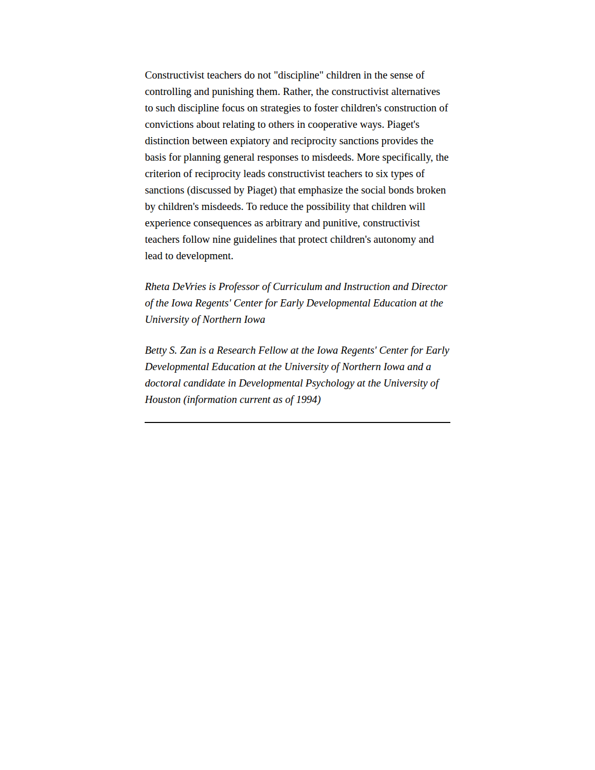Constructivist teachers do not "discipline" children in the sense of controlling and punishing them. Rather, the constructivist alternatives to such discipline focus on strategies to foster children's construction of convictions about relating to others in cooperative ways. Piaget's distinction between expiatory and reciprocity sanctions provides the basis for planning general responses to misdeeds. More specifically, the criterion of reciprocity leads constructivist teachers to six types of sanctions (discussed by Piaget) that emphasize the social bonds broken by children's misdeeds. To reduce the possibility that children will experience consequences as arbitrary and punitive, constructivist teachers follow nine guidelines that protect children's autonomy and lead to development.
Rheta DeVries is Professor of Curriculum and Instruction and Director of the Iowa Regents' Center for Early Developmental Education at the University of Northern Iowa
Betty S. Zan is a Research Fellow at the Iowa Regents' Center for Early Developmental Education at the University of Northern Iowa and a doctoral candidate in Developmental Psychology at the University of Houston (information current as of 1994)